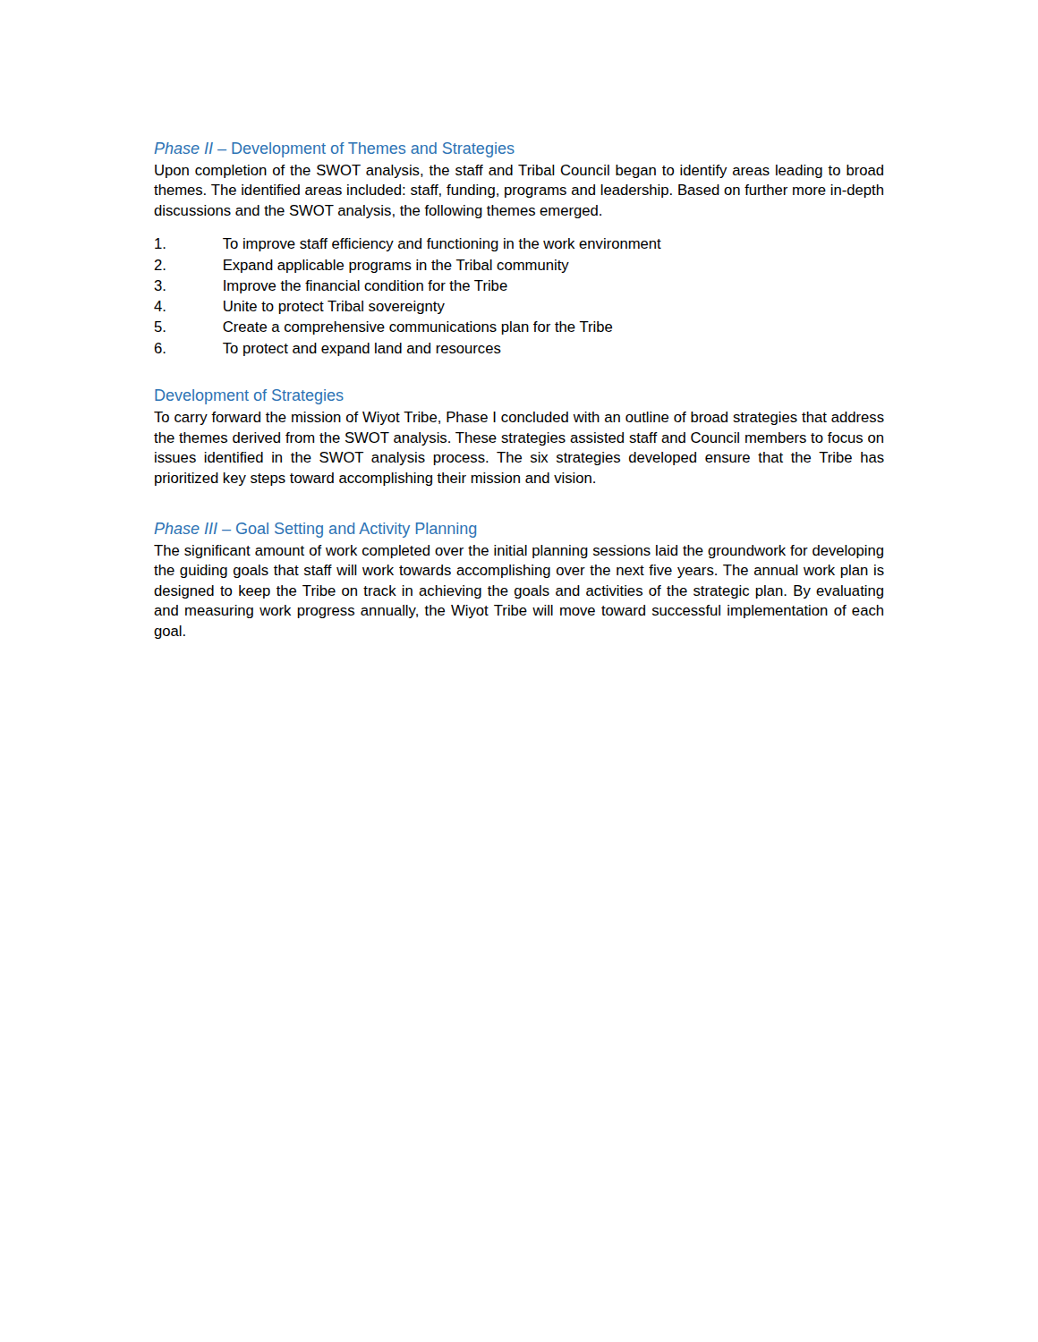Phase II – Development of Themes and Strategies
Upon completion of the SWOT analysis, the staff and Tribal Council began to identify areas leading to broad themes. The identified areas included: staff, funding, programs and leadership. Based on further more in-depth discussions and the SWOT analysis, the following themes emerged.
To improve staff efficiency and functioning in the work environment
Expand applicable programs in the Tribal community
Improve the financial condition for the Tribe
Unite to protect Tribal sovereignty
Create a comprehensive communications plan for the Tribe
To protect and expand land and resources
Development of Strategies
To carry forward the mission of Wiyot Tribe, Phase I concluded with an outline of broad strategies that address the themes derived from the SWOT analysis. These strategies assisted staff and Council members to focus on issues identified in the SWOT analysis process. The six strategies developed ensure that the Tribe has prioritized key steps toward accomplishing their mission and vision.
Phase III – Goal Setting and Activity Planning
The significant amount of work completed over the initial planning sessions laid the groundwork for developing the guiding goals that staff will work towards accomplishing over the next five years. The annual work plan is designed to keep the Tribe on track in achieving the goals and activities of the strategic plan. By evaluating and measuring work progress annually, the Wiyot Tribe will move toward successful implementation of each goal.